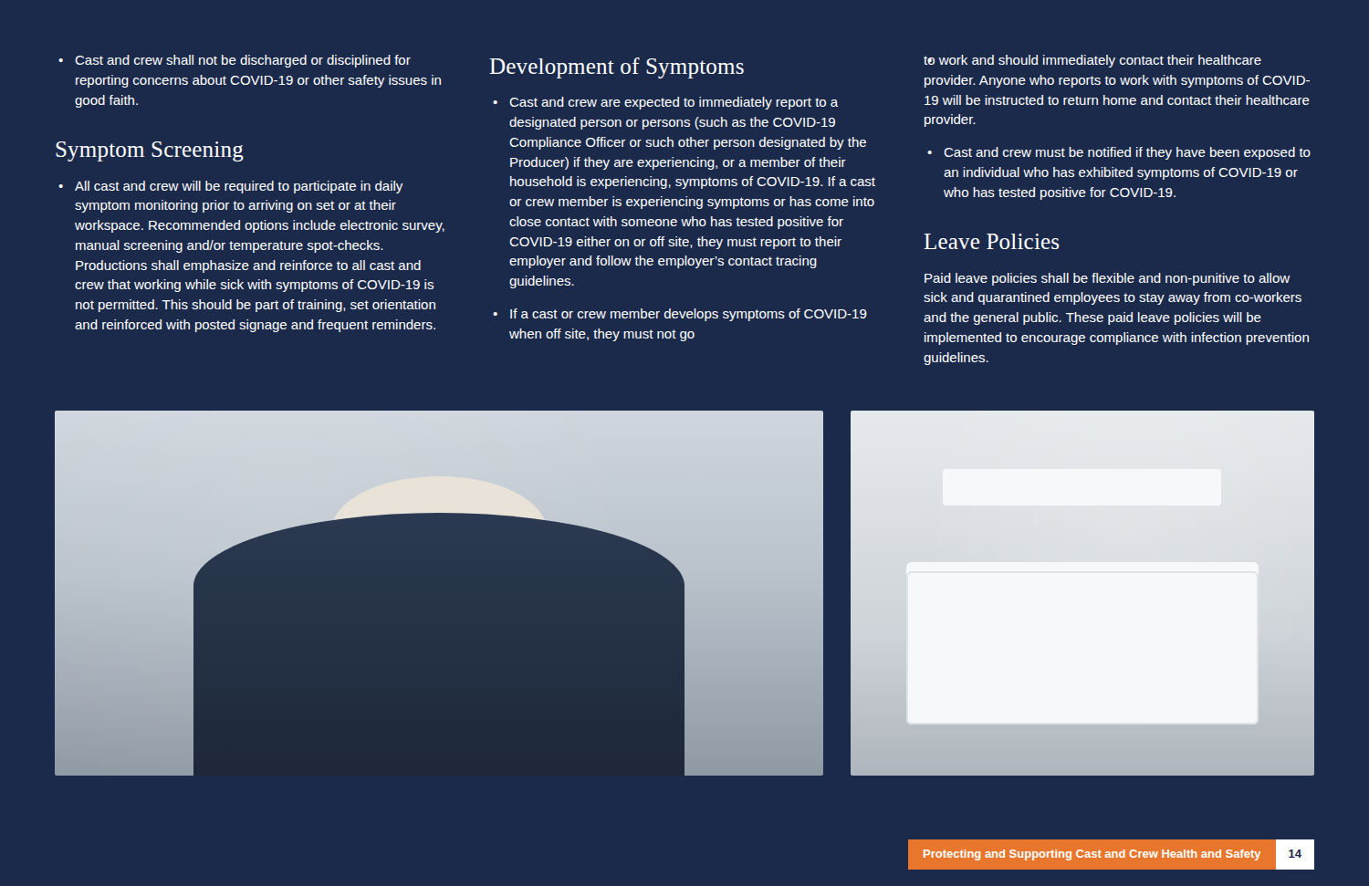Cast and crew shall not be discharged or disciplined for reporting concerns about COVID-19 or other safety issues in good faith.
Symptom Screening
All cast and crew will be required to participate in daily symptom monitoring prior to arriving on set or at their workspace. Recommended options include electronic survey, manual screening and/or temperature spot-checks. Productions shall emphasize and reinforce to all cast and crew that working while sick with symptoms of COVID-19 is not permitted. This should be part of training, set orientation and reinforced with posted signage and frequent reminders.
Development of Symptoms
Cast and crew are expected to immediately report to a designated person or persons (such as the COVID-19 Compliance Officer or such other person designated by the Producer) if they are experiencing, or a member of their household is experiencing, symptoms of COVID-19. If a cast or crew member is experiencing symptoms or has come into close contact with someone who has tested positive for COVID-19 either on or off site, they must report to their employer and follow the employer’s contact tracing guidelines.
If a cast or crew member develops symptoms of COVID-19 when off site, they must not go
to work and should immediately contact their healthcare provider. Anyone who reports to work with symptoms of COVID-19 will be instructed to return home and contact their healthcare provider.
Cast and crew must be notified if they have been exposed to an individual who has exhibited symptoms of COVID-19 or who has tested positive for COVID-19.
Leave Policies
Paid leave policies shall be flexible and non-punitive to allow sick and quarantined employees to stay away from co-workers and the general public. These paid leave policies will be implemented to encourage compliance with infection prevention guidelines.
Protecting and Supporting Cast and Crew Health and Safety
14